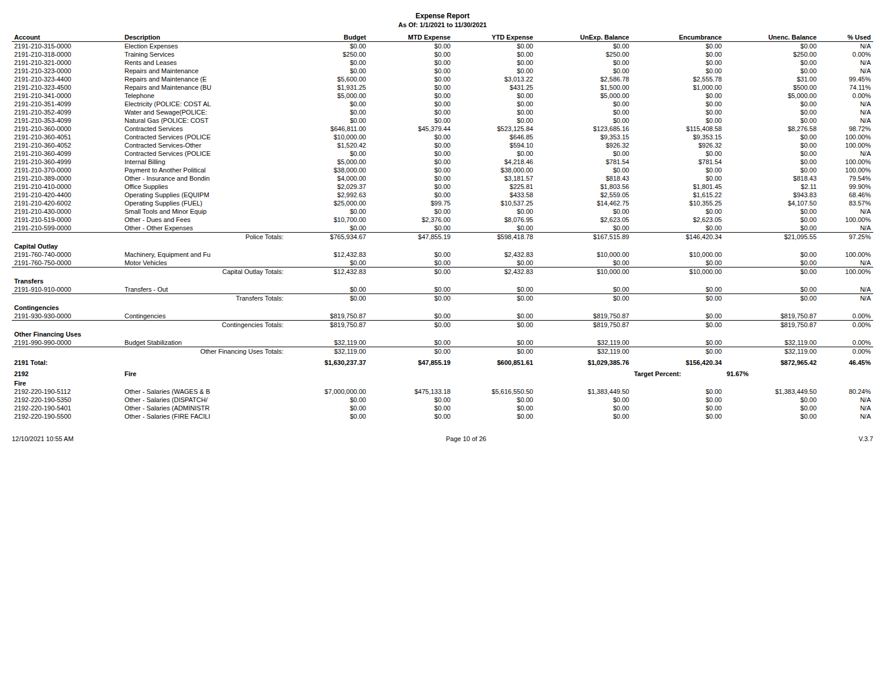Expense Report
As Of: 1/1/2021 to 11/30/2021
| Account | Description | Budget | MTD Expense | YTD Expense | UnExp. Balance | Encumbrance | Unenc. Balance | % Used |
| --- | --- | --- | --- | --- | --- | --- | --- | --- |
| 2191-210-315-0000 | Election Expenses | $0.00 | $0.00 | $0.00 | $0.00 | $0.00 | $0.00 | N/A |
| 2191-210-318-0000 | Training Services | $250.00 | $0.00 | $0.00 | $250.00 | $0.00 | $250.00 | 0.00% |
| 2191-210-321-0000 | Rents and Leases | $0.00 | $0.00 | $0.00 | $0.00 | $0.00 | $0.00 | N/A |
| 2191-210-323-0000 | Repairs and Maintenance | $0.00 | $0.00 | $0.00 | $0.00 | $0.00 | $0.00 | N/A |
| 2191-210-323-4400 | Repairs and Maintenance (E | $5,600.00 | $0.00 | $3,013.22 | $2,586.78 | $2,555.78 | $31.00 | 99.45% |
| 2191-210-323-4500 | Repairs and Maintenance (BU | $1,931.25 | $0.00 | $431.25 | $1,500.00 | $1,000.00 | $500.00 | 74.11% |
| 2191-210-341-0000 | Telephone | $5,000.00 | $0.00 | $0.00 | $5,000.00 | $0.00 | $5,000.00 | 0.00% |
| 2191-210-351-4099 | Electricity (POLICE: COST AL | $0.00 | $0.00 | $0.00 | $0.00 | $0.00 | $0.00 | N/A |
| 2191-210-352-4099 | Water and Sewage(POLICE: | $0.00 | $0.00 | $0.00 | $0.00 | $0.00 | $0.00 | N/A |
| 2191-210-353-4099 | Natural Gas (POLICE: COST | $0.00 | $0.00 | $0.00 | $0.00 | $0.00 | $0.00 | N/A |
| 2191-210-360-0000 | Contracted Services | $646,811.00 | $45,379.44 | $523,125.84 | $123,685.16 | $115,408.58 | $8,276.58 | 98.72% |
| 2191-210-360-4051 | Contracted Services (POLICE | $10,000.00 | $0.00 | $646.85 | $9,353.15 | $9,353.15 | $0.00 | 100.00% |
| 2191-210-360-4052 | Contracted Services-Other | $1,520.42 | $0.00 | $594.10 | $926.32 | $926.32 | $0.00 | 100.00% |
| 2191-210-360-4099 | Contracted Services (POLICE | $0.00 | $0.00 | $0.00 | $0.00 | $0.00 | $0.00 | N/A |
| 2191-210-360-4999 | Internal Billing | $5,000.00 | $0.00 | $4,218.46 | $781.54 | $781.54 | $0.00 | 100.00% |
| 2191-210-370-0000 | Payment to Another Political | $38,000.00 | $0.00 | $38,000.00 | $0.00 | $0.00 | $0.00 | 100.00% |
| 2191-210-389-0000 | Other - Insurance and Bondin | $4,000.00 | $0.00 | $3,181.57 | $818.43 | $0.00 | $818.43 | 79.54% |
| 2191-210-410-0000 | Office Supplies | $2,029.37 | $0.00 | $225.81 | $1,803.56 | $1,801.45 | $2.11 | 99.90% |
| 2191-210-420-4400 | Operating Supplies (EQUIPM | $2,992.63 | $0.00 | $433.58 | $2,559.05 | $1,615.22 | $943.83 | 68.46% |
| 2191-210-420-6002 | Operating Supplies (FUEL) | $25,000.00 | $99.75 | $10,537.25 | $14,462.75 | $10,355.25 | $4,107.50 | 83.57% |
| 2191-210-430-0000 | Small Tools and Minor Equip | $0.00 | $0.00 | $0.00 | $0.00 | $0.00 | $0.00 | N/A |
| 2191-210-519-0000 | Other - Dues and Fees | $10,700.00 | $2,376.00 | $8,076.95 | $2,623.05 | $2,623.05 | $0.00 | 100.00% |
| 2191-210-599-0000 | Other - Other Expenses | $0.00 | $0.00 | $0.00 | $0.00 | $0.00 | $0.00 | N/A |
| | Police Totals: | $765,934.67 | $47,855.19 | $598,418.78 | $167,515.89 | $146,420.34 | $21,095.55 | 97.25% |
| Capital Outlay |
| 2191-760-740-0000 | Machinery, Equipment and Fu | $12,432.83 | $0.00 | $2,432.83 | $10,000.00 | $10,000.00 | $0.00 | 100.00% |
| 2191-760-750-0000 | Motor Vehicles | $0.00 | $0.00 | $0.00 | $0.00 | $0.00 | $0.00 | N/A |
| | Capital Outlay Totals: | $12,432.83 | $0.00 | $2,432.83 | $10,000.00 | $10,000.00 | $0.00 | 100.00% |
| Transfers |
| 2191-910-910-0000 | Transfers - Out | $0.00 | $0.00 | $0.00 | $0.00 | $0.00 | $0.00 | N/A |
| | Transfers Totals: | $0.00 | $0.00 | $0.00 | $0.00 | $0.00 | $0.00 | N/A |
| Contingencies |
| 2191-930-930-0000 | Contingencies | $819,750.87 | $0.00 | $0.00 | $819,750.87 | $0.00 | $819,750.87 | 0.00% |
| | Contingencies Totals: | $819,750.87 | $0.00 | $0.00 | $819,750.87 | $0.00 | $819,750.87 | 0.00% |
| Other Financing Uses |
| 2191-990-990-0000 | Budget Stabilization | $32,119.00 | $0.00 | $0.00 | $32,119.00 | $0.00 | $32,119.00 | 0.00% |
| | Other Financing Uses Totals: | $32,119.00 | $0.00 | $0.00 | $32,119.00 | $0.00 | $32,119.00 | 0.00% |
| 2191 Total: | | $1,630,237.37 | $47,855.19 | $600,851.61 | $1,029,385.76 | $156,420.34 | $872,965.42 | 46.45% |
| 2192 | Fire | | | | | Target Percent: | 91.67% | |
| Fire |
| 2192-220-190-5112 | Other - Salaries (WAGES & B | $7,000,000.00 | $475,133.18 | $5,616,550.50 | $1,383,449.50 | $0.00 | $1,383,449.50 | 80.24% |
| 2192-220-190-5350 | Other - Salaries (DISPATCH/ | $0.00 | $0.00 | $0.00 | $0.00 | $0.00 | $0.00 | N/A |
| 2192-220-190-5401 | Other - Salaries (ADMINISTR | $0.00 | $0.00 | $0.00 | $0.00 | $0.00 | $0.00 | N/A |
| 2192-220-190-5500 | Other - Salaries (FIRE FACILI | $0.00 | $0.00 | $0.00 | $0.00 | $0.00 | $0.00 | N/A |
12/10/2021 10:55 AM
Page 10 of 26
V.3.7